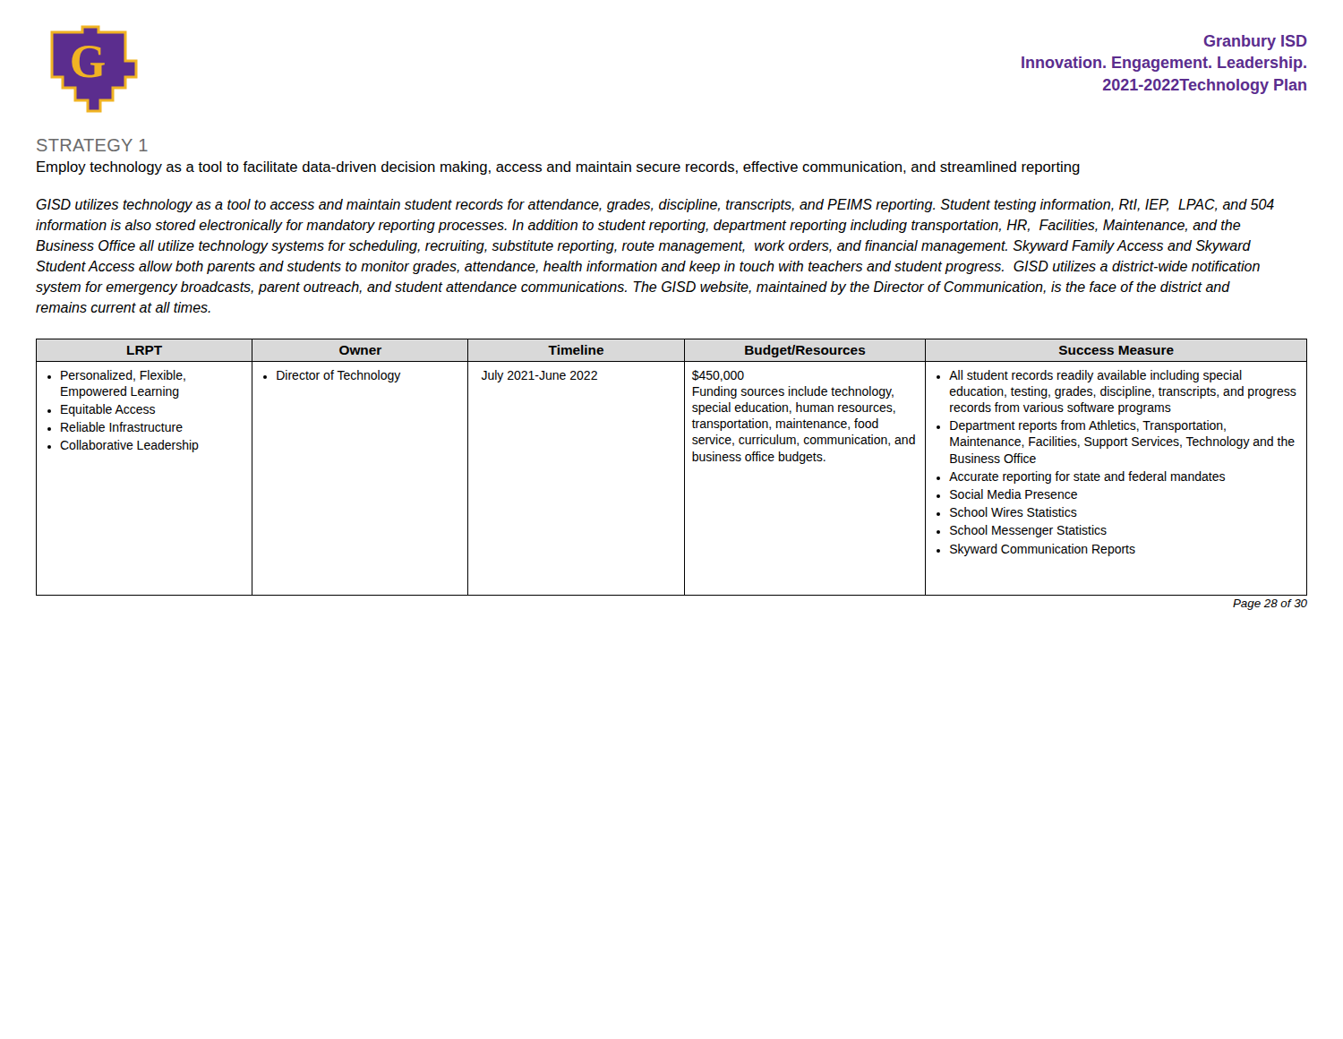G
Granbury ISD
Innovation. Engagement. Leadership.
2021-2022Technology Plan
STRATEGY 1
Employ technology as a tool to facilitate data-driven decision making, access and maintain secure records, effective communication, and streamlined reporting
GISD utilizes technology as a tool to access and maintain student records for attendance, grades, discipline, transcripts, and PEIMS reporting. Student testing information, RtI, IEP, LPAC, and 504 information is also stored electronically for mandatory reporting processes. In addition to student reporting, department reporting including transportation, HR, Facilities, Maintenance, and the Business Office all utilize technology systems for scheduling, recruiting, substitute reporting, route management, work orders, and financial management. Skyward Family Access and Skyward Student Access allow both parents and students to monitor grades, attendance, health information and keep in touch with teachers and student progress. GISD utilizes a district-wide notification system for emergency broadcasts, parent outreach, and student attendance communications. The GISD website, maintained by the Director of Communication, is the face of the district and remains current at all times.
| LRPT | Owner | Timeline | Budget/Resources | Success Measure |
| --- | --- | --- | --- | --- |
| Personalized, Flexible, Empowered Learning Equitable Access Reliable Infrastructure Collaborative Leadership | Director of Technology | July 2021-June 2022 | $450,000 Funding sources include technology, special education, human resources, transportation, maintenance, food service, curriculum, communication, and business office budgets. | All student records readily available including special education, testing, grades, discipline, transcripts, and progress records from various software programs Department reports from Athletics, Transportation, Maintenance, Facilities, Support Services, Technology and the Business Office Accurate reporting for state and federal mandates Social Media Presence School Wires Statistics School Messenger Statistics Skyward Communication Reports |
Page 28 of 30